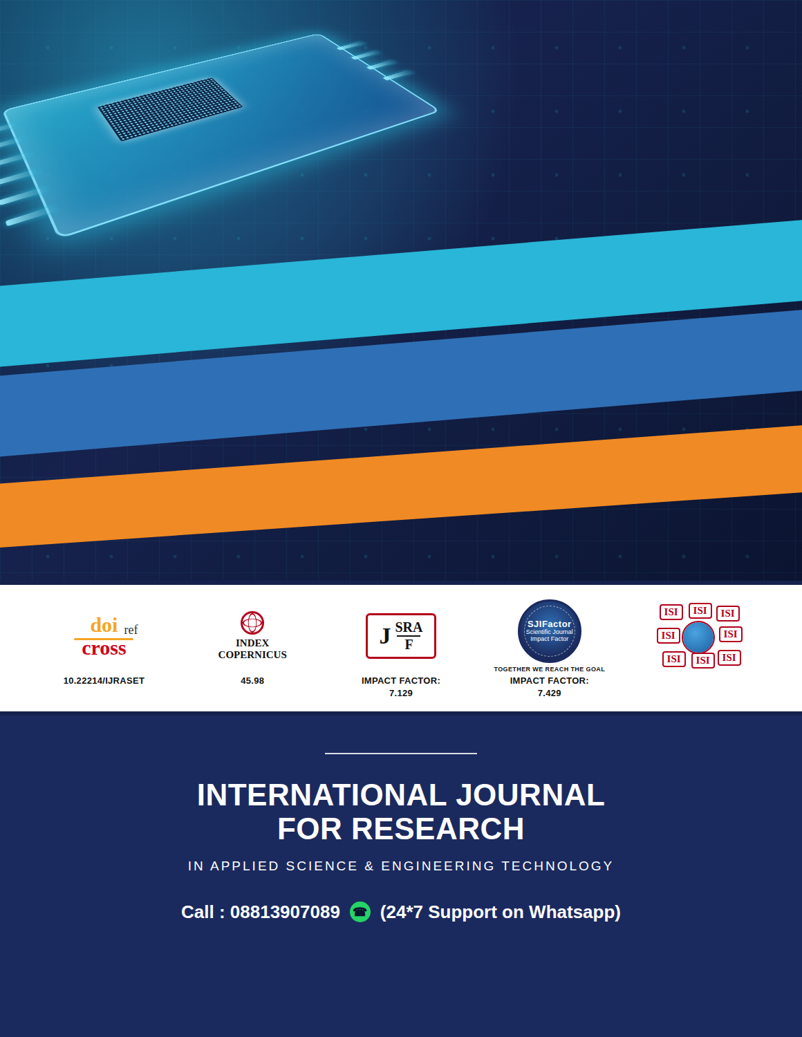doi ref cross
10.22214/IJRASET
INDEX
COPERNICUS
45.98
J SRA F
IMPACT FACTOR:7.129
SJIFactor Scientific Journal
Impact Factor
Together we reach the goal
IMPACT FACTOR:7.429
ISI ISI ISI ISI ISI ISI ISI ISI
International Journal
for Research
in Applied Science & Engineering Technology
Call : 08813907089 ☎ (24*7 Support on Whatsapp)